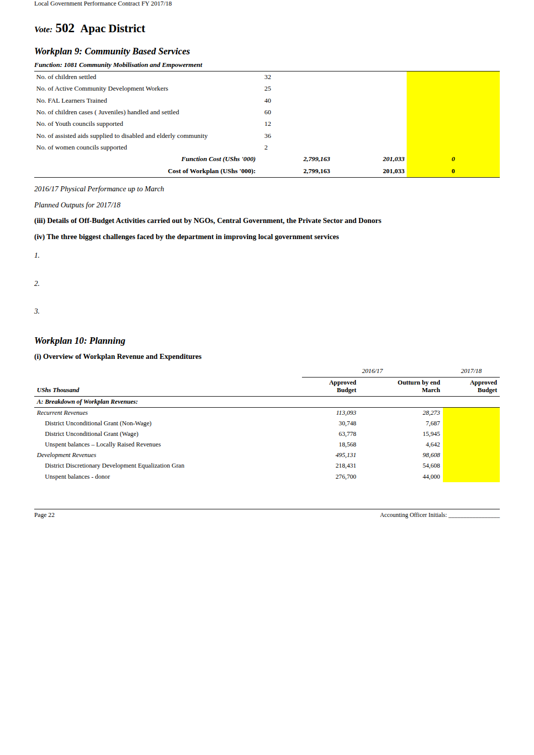Local Government Performance Contract FY 2017/18
Vote: 502 Apac District
Workplan 9: Community Based Services
Function: 1081 Community Mobilisation and Empowerment
| No. of children settled | 32 | | |
| No. of Active Community Development Workers | 25 | | |
| No. FAL Learners Trained | 40 | | |
| No. of children cases ( Juveniles) handled and settled | 60 | | |
| No. of Youth councils supported | 12 | | |
| No. of assisted aids supplied to disabled and elderly community | 36 | | |
| No. of women councils supported | 2 | | |
| Function Cost (UShs '000) | 2,799,163 | 201,033 | 0 |
| Cost of Workplan (UShs '000): | 2,799,163 | 201,033 | 0 |
2016/17 Physical Performance up to March
Planned Outputs for 2017/18
(iii) Details of Off-Budget Activities carried out by NGOs, Central Government, the Private Sector and Donors
(iv) The three biggest challenges faced by the department in improving local government services
1.
2.
3.
Workplan 10: Planning
(i) Overview of Workplan Revenue and Expenditures
| | 2016/17 | 2017/18 |
| --- | --- | --- |
| UShs Thousand | Approved Budget | Outturn by end March | Approved Budget |
| A: Breakdown of Workplan Revenues: |
| Recurrent Revenues | 113,093 | 28,273 | |
| District Unconditional Grant (Non-Wage) | 30,748 | 7,687 | |
| District Unconditional Grant (Wage) | 63,778 | 15,945 | |
| Unspent balances – Locally Raised Revenues | 18,568 | 4,642 | |
| Development Revenues | 495,131 | 98,608 | |
| District Discretionary Development Equalization Gran | 218,431 | 54,608 | |
| Unspent balances - donor | 276,700 | 44,000 | |
Page 22
Accounting Officer Initials: _________________